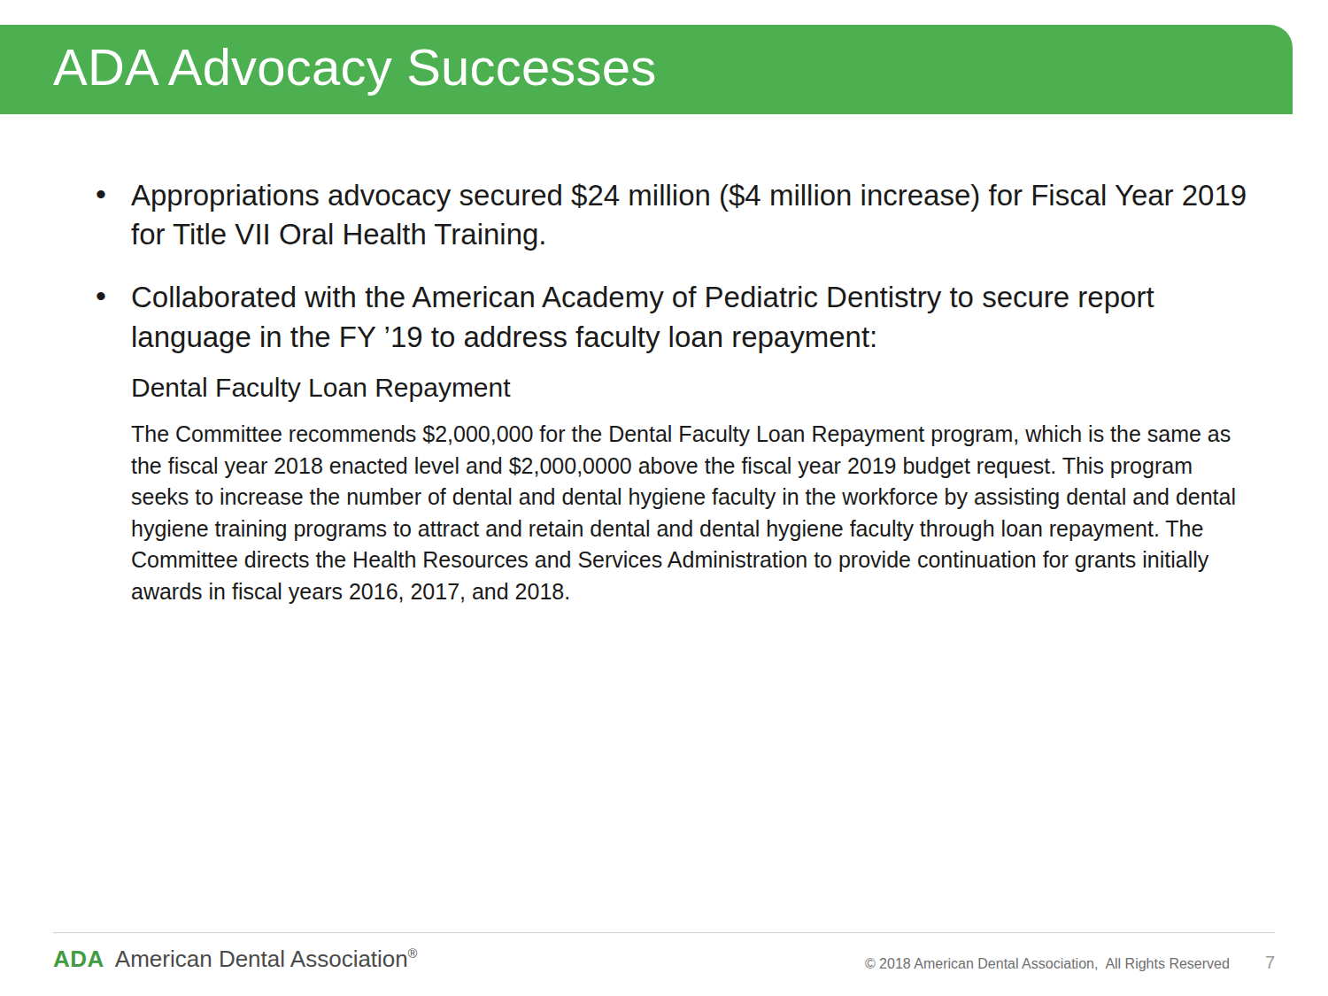ADA Advocacy Successes
Appropriations advocacy secured $24 million ($4 million increase) for Fiscal Year 2019 for Title VII Oral Health Training.
Collaborated with the American Academy of Pediatric Dentistry to secure report language in the FY ’19 to address faculty loan repayment:
Dental Faculty Loan Repayment
The Committee recommends $2,000,000 for the Dental Faculty Loan Repayment program, which is the same as the fiscal year 2018 enacted level and $2,000,0000 above the fiscal year 2019 budget request. This program seeks to increase the number of dental and dental hygiene faculty in the workforce by assisting dental and dental hygiene training programs to attract and retain dental and dental hygiene faculty through loan repayment. The Committee directs the Health Resources and Services Administration to provide continuation for grants initially awards in fiscal years 2016, 2017, and 2018.
ADA American Dental Association®
© 2018 American Dental Association, All Rights Reserved 7